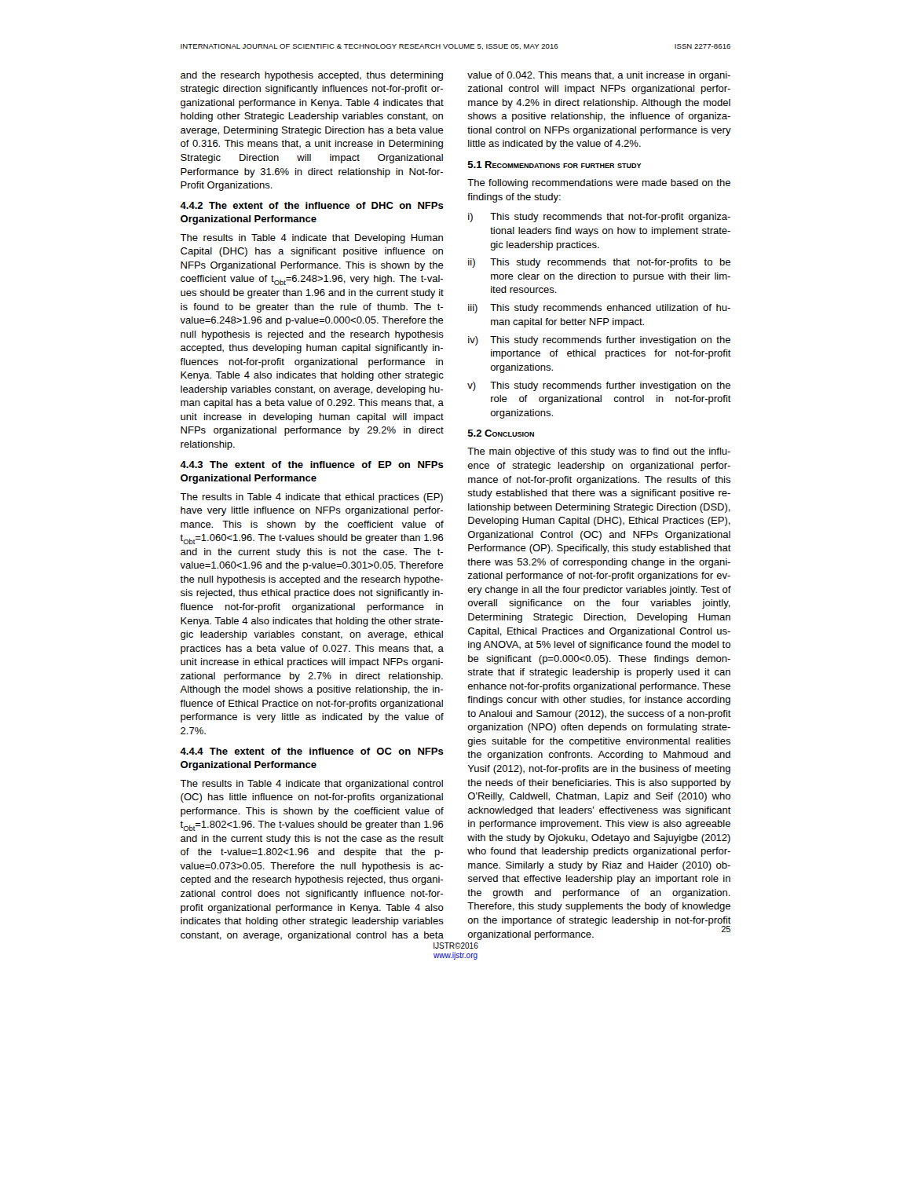International Journal of Scientific & Technology Research Volume 5, Issue 05, May 2016
ISSN 2277-8616
and the research hypothesis accepted, thus determining strategic direction significantly influences not-for-profit organizational performance in Kenya. Table 4 indicates that holding other Strategic Leadership variables constant, on average, Determining Strategic Direction has a beta value of 0.316. This means that, a unit increase in Determining Strategic Direction will impact Organizational Performance by 31.6% in direct relationship in Not-for-Profit Organizations.
4.4.2 The extent of the influence of DHC on NFPs Organizational Performance
The results in Table 4 indicate that Developing Human Capital (DHC) has a significant positive influence on NFPs Organizational Performance. This is shown by the coefficient value of tObt=6.248>1.96, very high. The t-values should be greater than 1.96 and in the current study it is found to be greater than the rule of thumb. The t-value=6.248>1.96 and p-value=0.000<0.05. Therefore the null hypothesis is rejected and the research hypothesis accepted, thus developing human capital significantly influences not-for-profit organizational performance in Kenya. Table 4 also indicates that holding other strategic leadership variables constant, on average, developing human capital has a beta value of 0.292. This means that, a unit increase in developing human capital will impact NFPs organizational performance by 29.2% in direct relationship.
4.4.3 The extent of the influence of EP on NFPs Organizational Performance
The results in Table 4 indicate that ethical practices (EP) have very little influence on NFPs organizational performance. This is shown by the coefficient value of tObt=1.060<1.96. The t-values should be greater than 1.96 and in the current study this is not the case. The t-value=1.060<1.96 and the p-value=0.301>0.05. Therefore the null hypothesis is accepted and the research hypothesis rejected, thus ethical practice does not significantly influence not-for-profit organizational performance in Kenya. Table 4 also indicates that holding the other strategic leadership variables constant, on average, ethical practices has a beta value of 0.027. This means that, a unit increase in ethical practices will impact NFPs organizational performance by 2.7% in direct relationship. Although the model shows a positive relationship, the influence of Ethical Practice on not-for-profits organizational performance is very little as indicated by the value of 2.7%.
4.4.4 The extent of the influence of OC on NFPs Organizational Performance
The results in Table 4 indicate that organizational control (OC) has little influence on not-for-profits organizational performance. This is shown by the coefficient value of tObt=1.802<1.96. The t-values should be greater than 1.96 and in the current study this is not the case as the result of the t-value=1.802<1.96 and despite that the p-value=0.073>0.05. Therefore the null hypothesis is accepted and the research hypothesis rejected, thus organizational control does not significantly influence not-for-profit organizational performance in Kenya. Table 4 also indicates that holding other strategic leadership variables constant, on average, organizational control has a beta value of 0.042. This means that, a unit increase in organizational control will impact NFPs organizational performance by 4.2% in direct relationship. Although the model shows a positive relationship, the influence of organizational control on NFPs organizational performance is very little as indicated by the value of 4.2%.
5.1 Recommendations for further study
The following recommendations were made based on the findings of the study:
This study recommends that not-for-profit organizational leaders find ways on how to implement strategic leadership practices.
This study recommends that not-for-profits to be more clear on the direction to pursue with their limited resources.
This study recommends enhanced utilization of human capital for better NFP impact.
This study recommends further investigation on the importance of ethical practices for not-for-profit organizations.
This study recommends further investigation on the role of organizational control in not-for-profit organizations.
5.2 Conclusion
The main objective of this study was to find out the influence of strategic leadership on organizational performance of not-for-profit organizations. The results of this study established that there was a significant positive relationship between Determining Strategic Direction (DSD), Developing Human Capital (DHC), Ethical Practices (EP), Organizational Control (OC) and NFPs Organizational Performance (OP). Specifically, this study established that there was 53.2% of corresponding change in the organizational performance of not-for-profit organizations for every change in all the four predictor variables jointly. Test of overall significance on the four variables jointly, Determining Strategic Direction, Developing Human Capital, Ethical Practices and Organizational Control using ANOVA, at 5% level of significance found the model to be significant (p=0.000<0.05). These findings demonstrate that if strategic leadership is properly used it can enhance not-for-profits organizational performance. These findings concur with other studies, for instance according to Analoui and Samour (2012), the success of a non-profit organization (NPO) often depends on formulating strategies suitable for the competitive environmental realities the organization confronts. According to Mahmoud and Yusif (2012), not-for-profits are in the business of meeting the needs of their beneficiaries. This is also supported by O'Reilly, Caldwell, Chatman, Lapiz and Seif (2010) who acknowledged that leaders' effectiveness was significant in performance improvement. This view is also agreeable with the study by Ojokuku, Odetayo and Sajuyigbe (2012) who found that leadership predicts organizational performance. Similarly a study by Riaz and Haider (2010) observed that effective leadership play an important role in the growth and performance of an organization. Therefore, this study supplements the body of knowledge on the importance of strategic leadership in not-for-profit organizational performance.
25
IJSTR©2016
www.ijstr.org